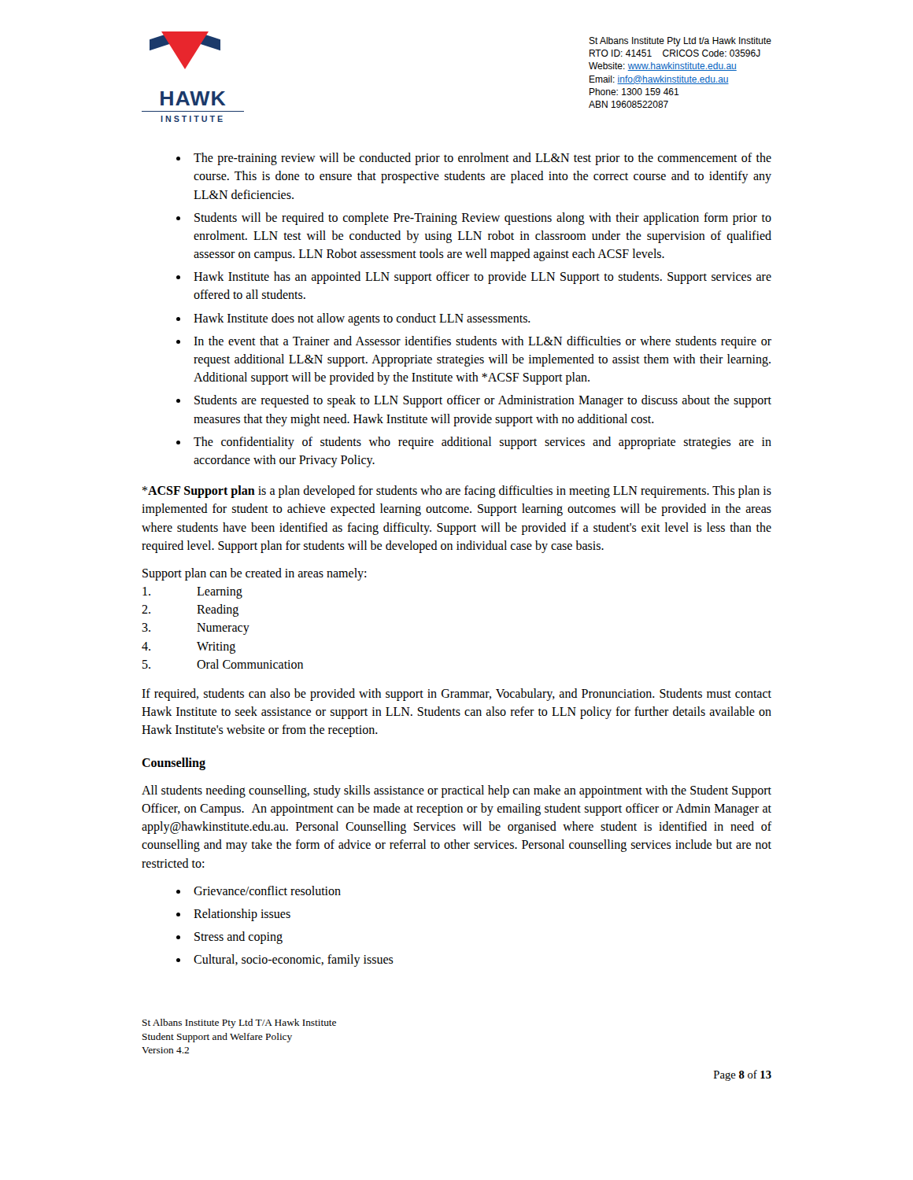HAWK INSTITUTE
St Albans Institute Pty Ltd t/a Hawk Institute
RTO ID: 41451 CRICOS Code: 03596J
Website: www.hawkinstitute.edu.au
Email: info@hawkinstitute.edu.au
Phone: 1300 159 461
ABN 19608522087
The pre-training review will be conducted prior to enrolment and LL&N test prior to the commencement of the course. This is done to ensure that prospective students are placed into the correct course and to identify any LL&N deficiencies.
Students will be required to complete Pre-Training Review questions along with their application form prior to enrolment. LLN test will be conducted by using LLN robot in classroom under the supervision of qualified assessor on campus. LLN Robot assessment tools are well mapped against each ACSF levels.
Hawk Institute has an appointed LLN support officer to provide LLN Support to students. Support services are offered to all students.
Hawk Institute does not allow agents to conduct LLN assessments.
In the event that a Trainer and Assessor identifies students with LL&N difficulties or where students require or request additional LL&N support. Appropriate strategies will be implemented to assist them with their learning. Additional support will be provided by the Institute with *ACSF Support plan.
Students are requested to speak to LLN Support officer or Administration Manager to discuss about the support measures that they might need. Hawk Institute will provide support with no additional cost.
The confidentiality of students who require additional support services and appropriate strategies are in accordance with our Privacy Policy.
*ACSF Support plan is a plan developed for students who are facing difficulties in meeting LLN requirements. This plan is implemented for student to achieve expected learning outcome. Support learning outcomes will be provided in the areas where students have been identified as facing difficulty. Support will be provided if a student's exit level is less than the required level. Support plan for students will be developed on individual case by case basis.
Support plan can be created in areas namely:
| 1. | Learning |
| 2. | Reading |
| 3. | Numeracy |
| 4. | Writing |
| 5. | Oral Communication |
If required, students can also be provided with support in Grammar, Vocabulary, and Pronunciation. Students must contact Hawk Institute to seek assistance or support in LLN. Students can also refer to LLN policy for further details available on Hawk Institute's website or from the reception.
Counselling
All students needing counselling, study skills assistance or practical help can make an appointment with the Student Support Officer, on Campus. An appointment can be made at reception or by emailing student support officer or Admin Manager at apply@hawkinstitute.edu.au. Personal Counselling Services will be organised where student is identified in need of counselling and may take the form of advice or referral to other services. Personal counselling services include but are not restricted to:
Grievance/conflict resolution
Relationship issues
Stress and coping
Cultural, socio-economic, family issues
St Albans Institute Pty Ltd T/A Hawk Institute
Student Support and Welfare Policy
Version 4.2
Page 8 of 13